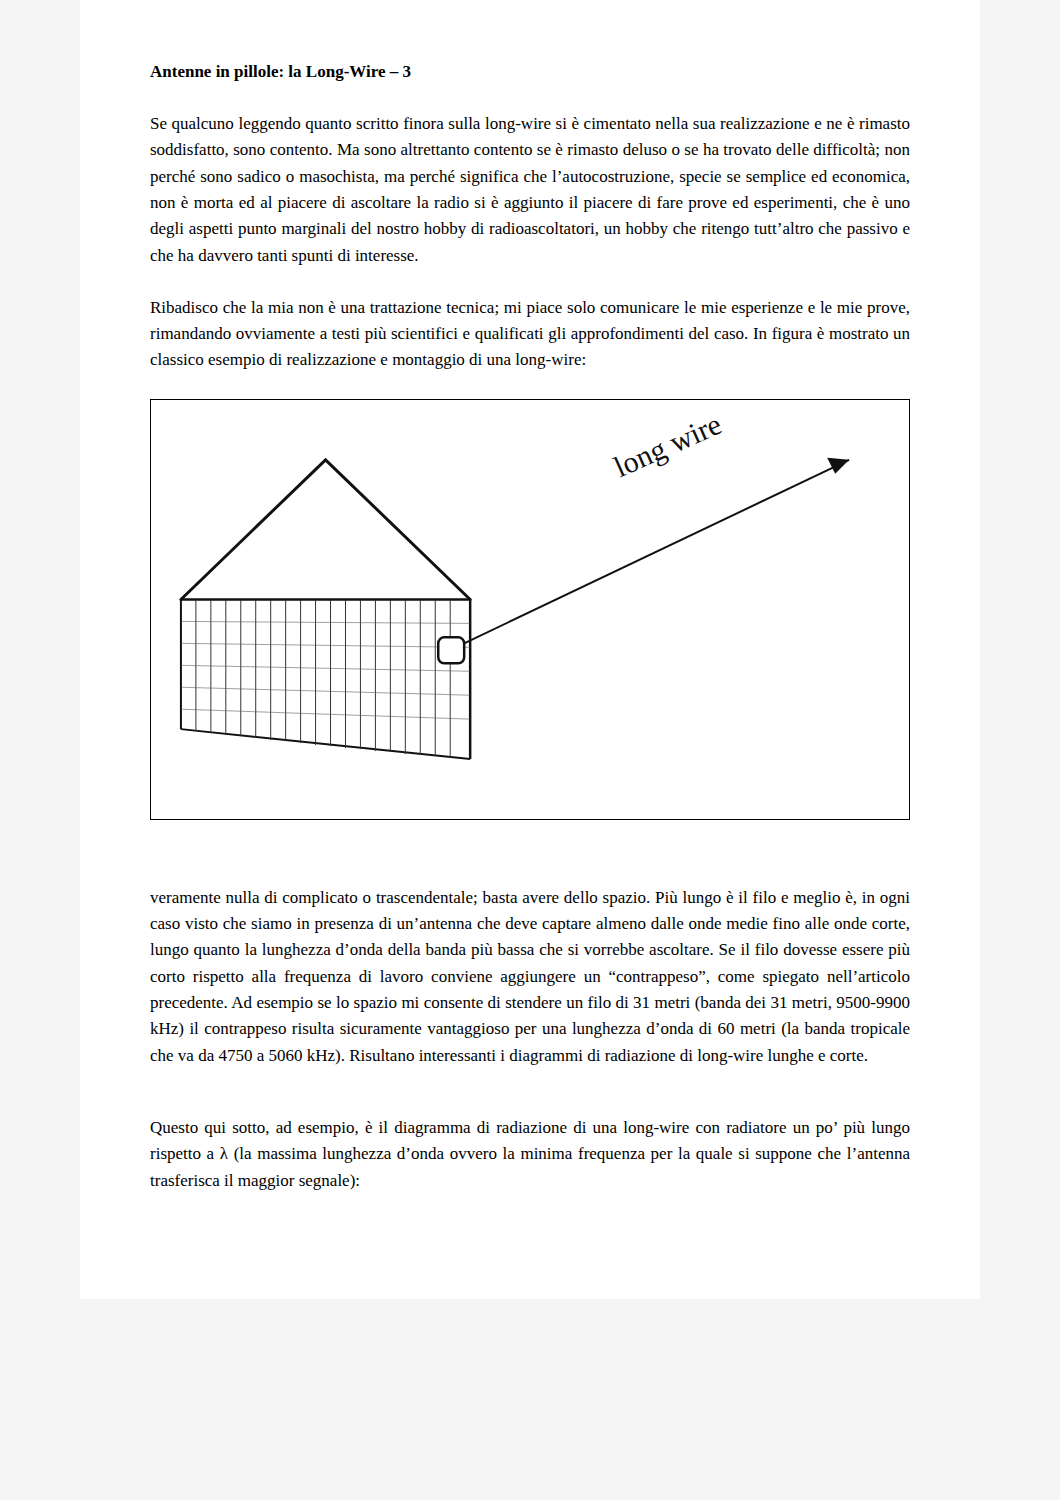Antenne in pillole: la Long-Wire – 3
Se qualcuno leggendo quanto scritto finora sulla long-wire si è cimentato nella sua realizzazione e ne è rimasto soddisfatto, sono contento. Ma sono altrettanto contento se è rimasto deluso o se ha trovato delle difficoltà; non perché sono sadico o masochista, ma perché significa che l’autocostruzione, specie se semplice ed economica, non è morta ed al piacere di ascoltare la radio si è aggiunto il piacere di fare prove ed esperimenti, che è uno degli aspetti punto marginali del nostro hobby di radioascoltatori, un hobby che ritengo tutt’altro che passivo e che ha davvero tanti spunti di interesse.
Ribadisco che la mia non è una trattazione tecnica; mi piace solo comunicare le mie esperienze e le mie prove, rimandando ovviamente a testi più scientifici e qualificati gli approfondimenti del caso. In figura è mostrato un classico esempio di realizzazione e montaggio di una long-wire:
long wire
veramente nulla di complicato o trascendentale; basta avere dello spazio. Più lungo è il filo e meglio è, in ogni caso visto che siamo in presenza di un’antenna che deve captare almeno dalle onde medie fino alle onde corte, lungo quanto la lunghezza d’onda della banda più bassa che si vorrebbe ascoltare. Se il filo dovesse essere più corto rispetto alla frequenza di lavoro conviene aggiungere un “contrappeso”, come spiegato nell’articolo precedente. Ad esempio se lo spazio mi consente di stendere un filo di 31 metri (banda dei 31 metri, 9500-9900 kHz) il contrappeso risulta sicuramente vantaggioso per una lunghezza d’onda di 60 metri (la banda tropicale che va da 4750 a 5060 kHz). Risultano interessanti i diagrammi di radiazione di long-wire lunghe e corte.
Questo qui sotto, ad esempio, è il diagramma di radiazione di una long-wire con radiatore un po’ più lungo rispetto a λ (la massima lunghezza d’onda ovvero la minima frequenza per la quale si suppone che l’antenna trasferisca il maggior segnale):